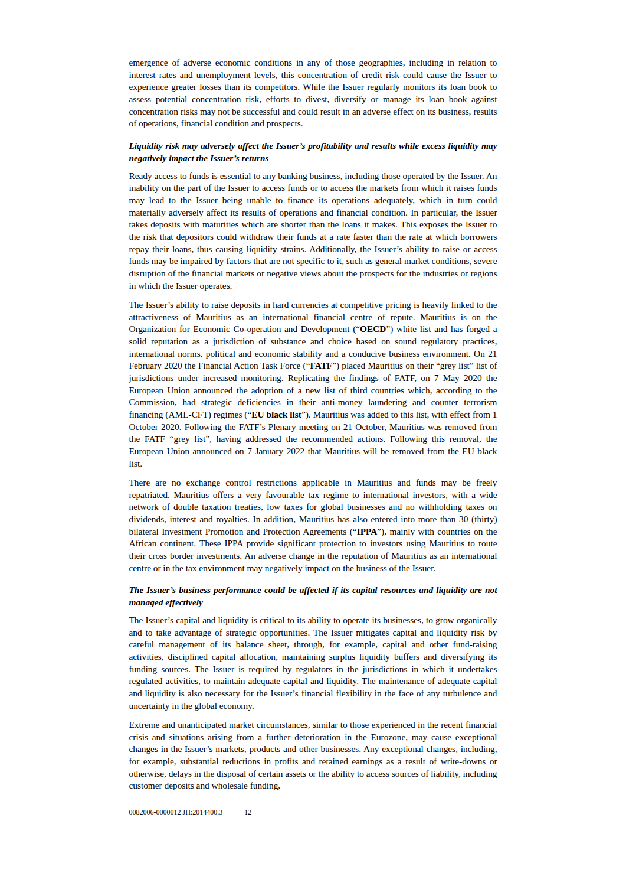emergence of adverse economic conditions in any of those geographies, including in relation to interest rates and unemployment levels, this concentration of credit risk could cause the Issuer to experience greater losses than its competitors. While the Issuer regularly monitors its loan book to assess potential concentration risk, efforts to divest, diversify or manage its loan book against concentration risks may not be successful and could result in an adverse effect on its business, results of operations, financial condition and prospects.
Liquidity risk may adversely affect the Issuer’s profitability and results while excess liquidity may negatively impact the Issuer’s returns
Ready access to funds is essential to any banking business, including those operated by the Issuer. An inability on the part of the Issuer to access funds or to access the markets from which it raises funds may lead to the Issuer being unable to finance its operations adequately, which in turn could materially adversely affect its results of operations and financial condition. In particular, the Issuer takes deposits with maturities which are shorter than the loans it makes. This exposes the Issuer to the risk that depositors could withdraw their funds at a rate faster than the rate at which borrowers repay their loans, thus causing liquidity strains. Additionally, the Issuer’s ability to raise or access funds may be impaired by factors that are not specific to it, such as general market conditions, severe disruption of the financial markets or negative views about the prospects for the industries or regions in which the Issuer operates.
The Issuer’s ability to raise deposits in hard currencies at competitive pricing is heavily linked to the attractiveness of Mauritius as an international financial centre of repute. Mauritius is on the Organization for Economic Co-operation and Development (“OECD”) white list and has forged a solid reputation as a jurisdiction of substance and choice based on sound regulatory practices, international norms, political and economic stability and a conducive business environment. On 21 February 2020 the Financial Action Task Force (“FATF”) placed Mauritius on their “grey list” list of jurisdictions under increased monitoring. Replicating the findings of FATF, on 7 May 2020 the European Union announced the adoption of a new list of third countries which, according to the Commission, had strategic deficiencies in their anti-money laundering and counter terrorism financing (AML-CFT) regimes (“EU black list”). Mauritius was added to this list, with effect from 1 October 2020. Following the FATF’s Plenary meeting on 21 October, Mauritius was removed from the FATF “grey list”, having addressed the recommended actions. Following this removal, the European Union announced on 7 January 2022 that Mauritius will be removed from the EU black list.
There are no exchange control restrictions applicable in Mauritius and funds may be freely repatriated. Mauritius offers a very favourable tax regime to international investors, with a wide network of double taxation treaties, low taxes for global businesses and no withholding taxes on dividends, interest and royalties. In addition, Mauritius has also entered into more than 30 (thirty) bilateral Investment Promotion and Protection Agreements (“IPPA”), mainly with countries on the African continent. These IPPA provide significant protection to investors using Mauritius to route their cross border investments. An adverse change in the reputation of Mauritius as an international centre or in the tax environment may negatively impact on the business of the Issuer.
The Issuer’s business performance could be affected if its capital resources and liquidity are not managed effectively
The Issuer’s capital and liquidity is critical to its ability to operate its businesses, to grow organically and to take advantage of strategic opportunities. The Issuer mitigates capital and liquidity risk by careful management of its balance sheet, through, for example, capital and other fund-raising activities, disciplined capital allocation, maintaining surplus liquidity buffers and diversifying its funding sources. The Issuer is required by regulators in the jurisdictions in which it undertakes regulated activities, to maintain adequate capital and liquidity. The maintenance of adequate capital and liquidity is also necessary for the Issuer’s financial flexibility in the face of any turbulence and uncertainty in the global economy.
Extreme and unanticipated market circumstances, similar to those experienced in the recent financial crisis and situations arising from a further deterioration in the Eurozone, may cause exceptional changes in the Issuer’s markets, products and other businesses. Any exceptional changes, including, for example, substantial reductions in profits and retained earnings as a result of write-downs or otherwise, delays in the disposal of certain assets or the ability to access sources of liability, including customer deposits and wholesale funding,
0082006-0000012 JH:2014400.3 12